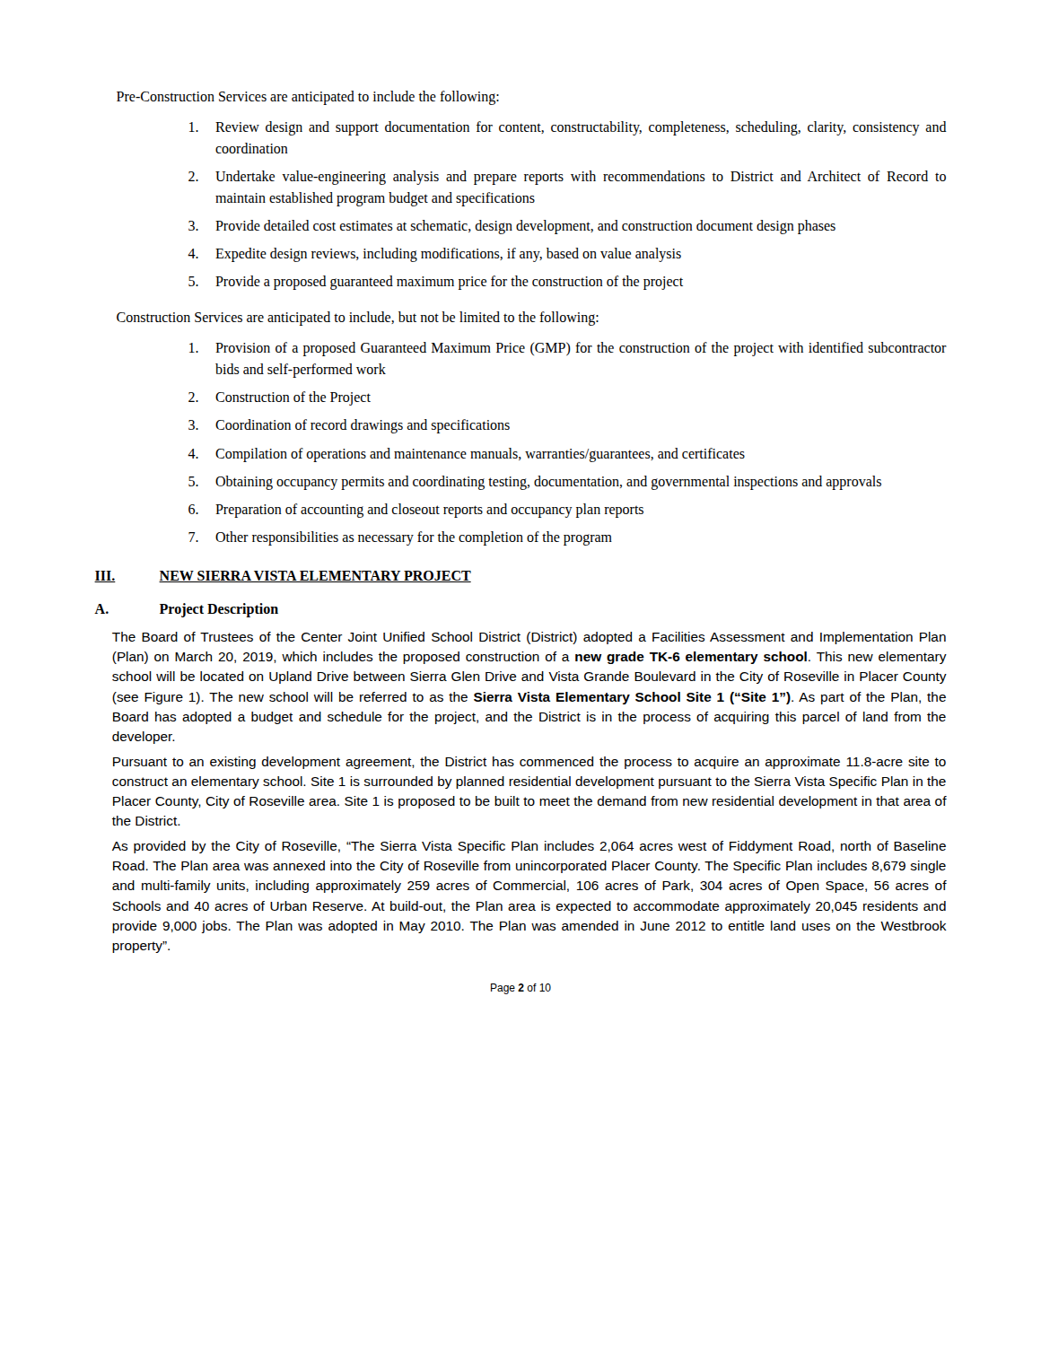Pre-Construction Services are anticipated to include the following:
Review design and support documentation for content, constructability, completeness, scheduling, clarity, consistency and coordination
Undertake value-engineering analysis and prepare reports with recommendations to District and Architect of Record to maintain established program budget and specifications
Provide detailed cost estimates at schematic, design development, and construction document design phases
Expedite design reviews, including modifications, if any, based on value analysis
Provide a proposed guaranteed maximum price for the construction of the project
Construction Services are anticipated to include, but not be limited to the following:
Provision of a proposed Guaranteed Maximum Price (GMP) for the construction of the project with identified subcontractor bids and self-performed work
Construction of the Project
Coordination of record drawings and specifications
Compilation of operations and maintenance manuals, warranties/guarantees, and certificates
Obtaining occupancy permits and coordinating testing, documentation, and governmental inspections and approvals
Preparation of accounting and closeout reports and occupancy plan reports
Other responsibilities as necessary for the completion of the program
III. NEW SIERRA VISTA ELEMENTARY PROJECT
A. Project Description
The Board of Trustees of the Center Joint Unified School District (District) adopted a Facilities Assessment and Implementation Plan (Plan) on March 20, 2019, which includes the proposed construction of a new grade TK-6 elementary school. This new elementary school will be located on Upland Drive between Sierra Glen Drive and Vista Grande Boulevard in the City of Roseville in Placer County (see Figure 1). The new school will be referred to as the Sierra Vista Elementary School Site 1 (“Site 1”). As part of the Plan, the Board has adopted a budget and schedule for the project, and the District is in the process of acquiring this parcel of land from the developer.
Pursuant to an existing development agreement, the District has commenced the process to acquire an approximate 11.8-acre site to construct an elementary school. Site 1 is surrounded by planned residential development pursuant to the Sierra Vista Specific Plan in the Placer County, City of Roseville area. Site 1 is proposed to be built to meet the demand from new residential development in that area of the District.
As provided by the City of Roseville, “The Sierra Vista Specific Plan includes 2,064 acres west of Fiddyment Road, north of Baseline Road. The Plan area was annexed into the City of Roseville from unincorporated Placer County. The Specific Plan includes 8,679 single and multi-family units, including approximately 259 acres of Commercial, 106 acres of Park, 304 acres of Open Space, 56 acres of Schools and 40 acres of Urban Reserve. At build-out, the Plan area is expected to accommodate approximately 20,045 residents and provide 9,000 jobs. The Plan was adopted in May 2010. The Plan was amended in June 2012 to entitle land uses on the Westbrook property”.
Page 2 of 10